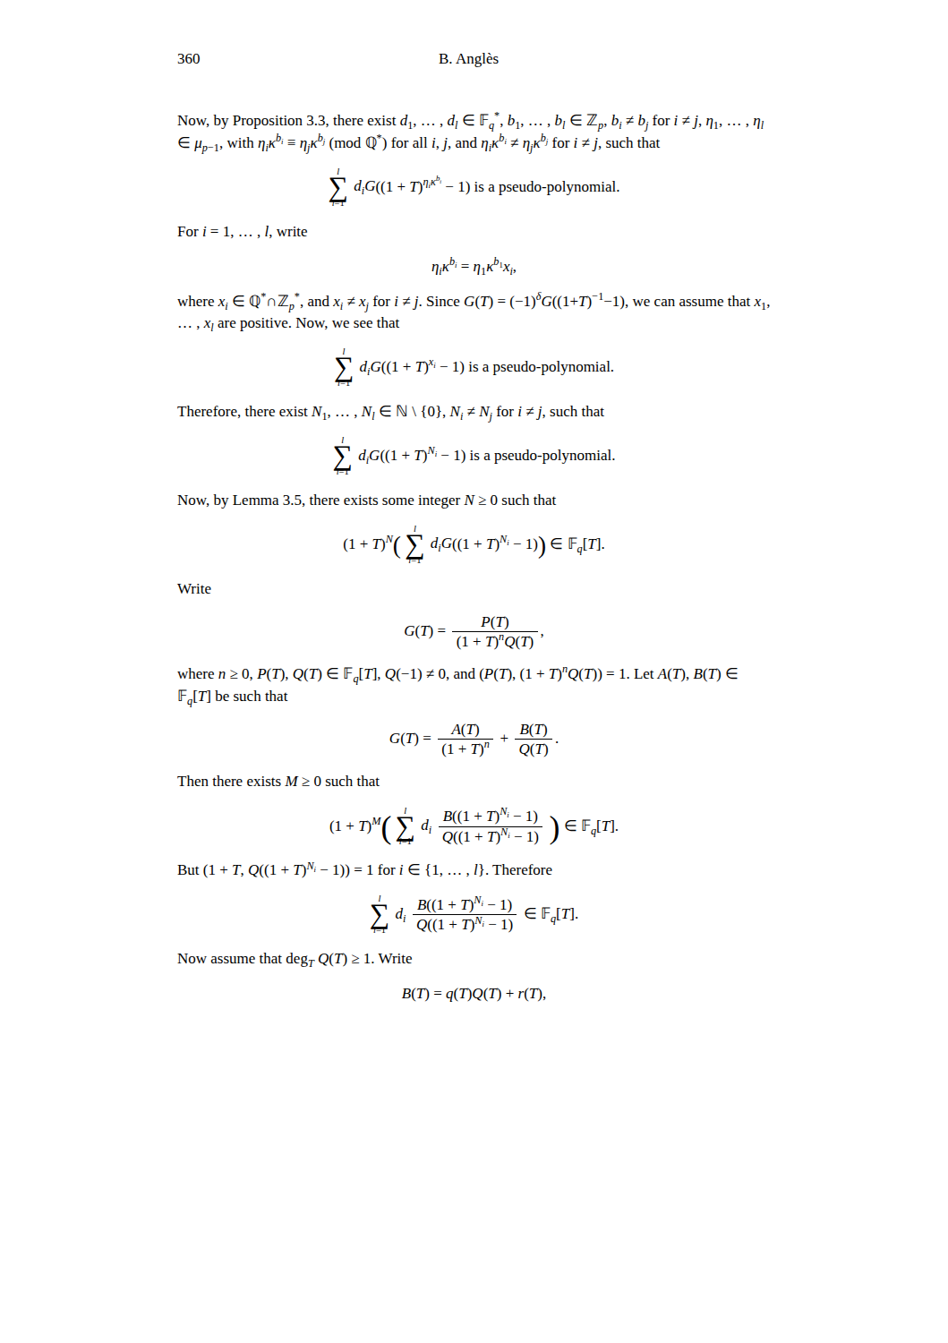360 B. Anglès
Now, by Proposition 3.3, there exist d1, … , dl ∈ 𝔽q*, b1, … , bl ∈ ℤp, bi ≠ bj for i ≠ j, η1, … , ηl ∈ μp−1, with ηiκbi ≡ ηjκbj (mod ℚ*) for all i, j, and ηiκbi ≠ ηjκbj for i ≠ j, such that
l∑i=1 diG((1 + T)ηiκbi − 1) is a pseudo-polynomial.
For i = 1, … , l, write
ηiκbi = η1κb1xi,
where xi ∈ ℚ*∩ℤp*, and xi ≠ xj for i ≠ j. Since G(T) = (−1)δG((1+T)−1−1), we can assume that x1, … , xl are positive. Now, we see that
l∑i=1 diG((1 + T)xi − 1) is a pseudo-polynomial.
Therefore, there exist N1, … , Nl ∈ ℕ \ {0}, Ni ≠ Nj for i ≠ j, such that
l∑i=1 diG((1 + T)Ni − 1) is a pseudo-polynomial.
Now, by Lemma 3.5, there exists some integer N ≥ 0 such that
(1 + T)N( l∑i=1 diG((1 + T)Ni − 1)) ∈ 𝔽q[T].
Write
G(T) = P(T)(1 + T)nQ(T),
where n ≥ 0, P(T), Q(T) ∈ 𝔽q[T], Q(−1) ≠ 0, and (P(T), (1 + T)nQ(T)) = 1. Let A(T), B(T) ∈ 𝔽q[T] be such that
G(T) = A(T)(1 + T)n + B(T) Q(T).
Then there exists M ≥ 0 such that
(1 + T)M( l∑i=1 di B((1 + T)Ni − 1) Q((1 + T)Ni − 1) ) ∈ 𝔽q[T].
But (1 + T, Q((1 + T)Ni − 1)) = 1 for i ∈ {1, … , l}. Therefore
l∑i=1 di B((1 + T)Ni − 1) Q((1 + T)Ni − 1) ∈ 𝔽q[T].
Now assume that degT Q(T) ≥ 1. Write
B(T) = q(T)Q(T) + r(T),